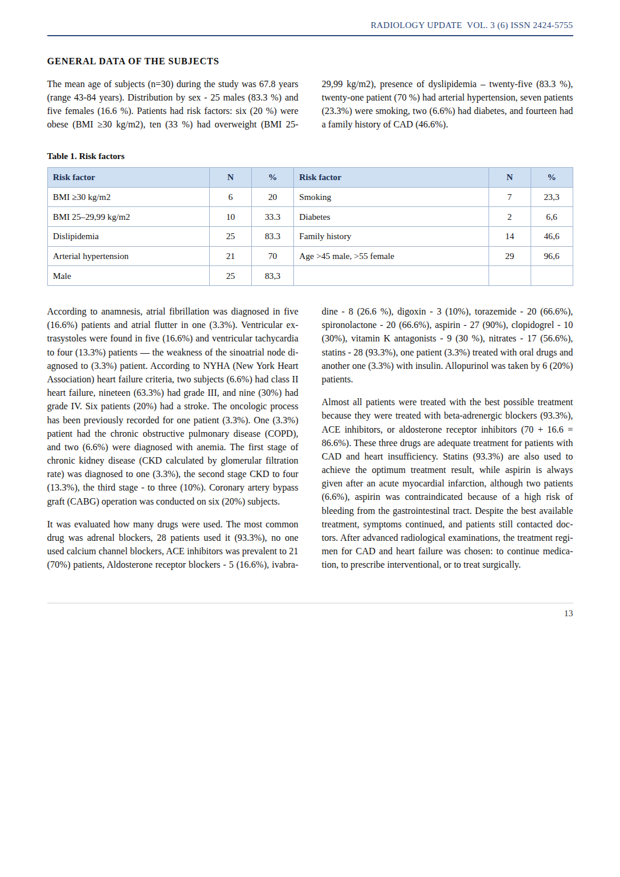RADIOLOGY UPDATE VOL. 3 (6) ISSN 2424-5755
GENERAL DATA OF THE SUBJECTS
The mean age of subjects (n=30) during the study was 67.8 years (range 43-84 years). Distribution by sex - 25 males (83.3 %) and five females (16.6 %). Patients had risk factors: six (20 %) were obese (BMI ≥30 kg/m2), ten (33 %) had overweight (BMI 25-29,99 kg/m2), presence of dyslipidemia – twenty-five (83.3 %), twenty-one patient (70 %) had arterial hypertension, seven patients (23.3%) were smoking, two (6.6%) had diabetes, and fourteen had a family history of CAD (46.6%).
Table 1. Risk factors
| Risk factor | N | % | Risk factor | N | % |
| --- | --- | --- | --- | --- | --- |
| BMI ≥30 kg/m2 | 6 | 20 | Smoking | 7 | 23,3 |
| BMI 25–29,99 kg/m2 | 10 | 33.3 | Diabetes | 2 | 6,6 |
| Dislipidemia | 25 | 83.3 | Family history | 14 | 46,6 |
| Arterial hypertension | 21 | 70 | Age >45 male, >55 female | 29 | 96,6 |
| Male | 25 | 83,3 | | | |
According to anamnesis, atrial fibrillation was diagnosed in five (16.6%) patients and atrial flutter in one (3.3%). Ventricular extrasystoles were found in five (16.6%) and ventricular tachycardia to four (13.3%) patients — the weakness of the sinoatrial node diagnosed to (3.3%) patient. According to NYHA (New York Heart Association) heart failure criteria, two subjects (6.6%) had class II heart failure, nineteen (63.3%) had grade III, and nine (30%) had grade IV. Six patients (20%) had a stroke. The oncologic process has been previously recorded for one patient (3.3%). One (3.3%) patient had the chronic obstructive pulmonary disease (COPD), and two (6.6%) were diagnosed with anemia. The first stage of chronic kidney disease (CKD calculated by glomerular filtration rate) was diagnosed to one (3.3%), the second stage CKD to four (13.3%), the third stage - to three (10%). Coronary artery bypass graft (CABG) operation was conducted on six (20%) subjects.
It was evaluated how many drugs were used. The most common drug was adrenal blockers, 28 patients used it (93.3%), no one used calcium channel blockers, ACE inhibitors was prevalent to 21 (70%) patients, Aldosterone receptor blockers - 5 (16.6%), ivabradine - 8 (26.6 %), digoxin - 3 (10%), torazemide - 20 (66.6%), spironolactone - 20 (66.6%), aspirin - 27 (90%), clopidogrel - 10 (30%), vitamin K antagonists - 9 (30 %), nitrates - 17 (56.6%), statins - 28 (93.3%), one patient (3.3%) treated with oral drugs and another one (3.3%) with insulin. Allopurinol was taken by 6 (20%) patients.
Almost all patients were treated with the best possible treatment because they were treated with beta-adrenergic blockers (93.3%), ACE inhibitors, or aldosterone receptor inhibitors (70 + 16.6 = 86.6%). These three drugs are adequate treatment for patients with CAD and heart insufficiency. Statins (93.3%) are also used to achieve the optimum treatment result, while aspirin is always given after an acute myocardial infarction, although two patients (6.6%), aspirin was contraindicated because of a high risk of bleeding from the gastrointestinal tract. Despite the best available treatment, symptoms continued, and patients still contacted doctors. After advanced radiological examinations, the treatment regimen for CAD and heart failure was chosen: to continue medication, to prescribe interventional, or to treat surgically.
13